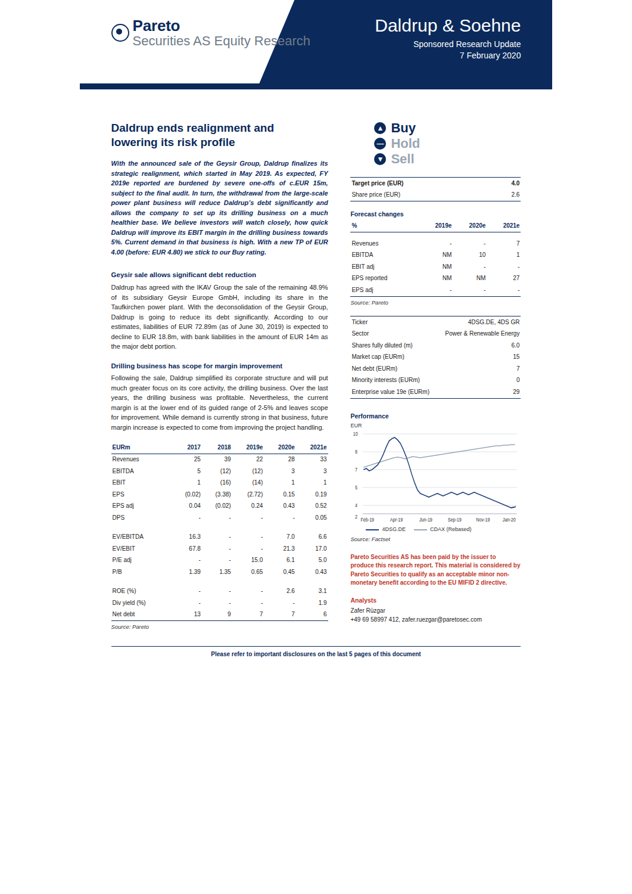ParetoSecurities AS Equity Research
Daldrup & Soehne
Sponsored Research Update
7 February 2020
Daldrup ends realignment and
lowering its risk profile
With the announced sale of the Geysir Group, Daldrup finalizes its strategic realignment, which started in May 2019. As expected, FY 2019e reported are burdened by severe one-offs of c.EUR 15m, subject to the final audit. In turn, the withdrawal from the large-scale power plant business will reduce Daldrup’s debt significantly and allows the company to set up its drilling business on a much healthier base. We believe investors will watch closely, how quick Daldrup will improve its EBIT margin in the drilling business towards 5%. Current demand in that business is high. With a new TP of EUR 4.00 (before: EUR 4.80) we stick to our Buy rating.
Geysir sale allows significant debt reduction
Daldrup has agreed with the IKAV Group the sale of the remaining 48.9% of its subsidiary Geysir Europe GmbH, including its share in the Taufkirchen power plant. With the deconsolidation of the Geysir Group, Daldrup is going to reduce its debt significantly. According to our estimates, liabilities of EUR 72.89m (as of June 30, 2019) is expected to decline to EUR 18.8m, with bank liabilities in the amount of EUR 14m as the major debt portion.
Drilling business has scope for margin improvement
Following the sale, Daldrup simplified its corporate structure and will put much greater focus on its core activity, the drilling business. Over the last years, the drilling business was profitable. Nevertheless, the current margin is at the lower end of its guided range of 2-5% and leaves scope for improvement. While demand is currently strong in that business, future margin increase is expected to come from improving the project handling.
| EURm | 2017 | 2018 | 2019e | 2020e | 2021e |
| --- | --- | --- | --- | --- | --- |
| Revenues | 25 | 39 | 22 | 28 | 33 |
| EBITDA | 5 | (12) | (12) | 3 | 3 |
| EBIT | 1 | (16) | (14) | 1 | 1 |
| EPS | (0.02) | (3.38) | (2.72) | 0.15 | 0.19 |
| EPS adj | 0.04 | (0.02) | 0.24 | 0.43 | 0.52 |
| DPS | - | - | - | - | 0.05 |
| EV/EBITDA | 16.3 | - | - | 7.0 | 6.6 |
| EV/EBIT | 67.8 | - | - | 21.3 | 17.0 |
| P/E adj | - | - | 15.0 | 6.1 | 5.0 |
| P/B | 1.39 | 1.35 | 0.65 | 0.45 | 0.43 |
| ROE (%) | - | - | - | 2.6 | 3.1 |
| Div yield (%) | - | - | - | - | 1.9 |
| Net debt | 13 | 9 | 7 | 7 | 6 |
Source: Pareto
▲
Buy
—
Hold
▼
Sell
| Target price (EUR) | 4.0 |
| Share price (EUR) | 2.6 |
Forecast changes
| % | 2019e | 2020e | 2021e |
| --- | --- | --- | --- |
| Revenues | - | - | 7 |
| EBITDA | NM | 10 | 1 |
| EBIT adj | NM | - | - |
| EPS reported | NM | NM | 27 |
| EPS adj | - | - | - |
Source: Pareto
| Ticker | 4DSG.DE, 4DS GR |
| Sector | Power & Renewable Energy |
| Shares fully diluted (m) | 6.0 |
| Market cap (EURm) | 15 |
| Net debt (EURm) | 7 |
| Minority interests (EURm) | 0 |
| Enterprise value 19e (EURm) | 29 |
Performance
EUR
10 8 7 5 4 2 Feb-19 Apr-19 Jun-19 Sep-19 Nov-19 Jan-20
4DSG.DE
CDAX (Rebased)
Source: Factset
Pareto Securities AS has been paid by the issuer to produce this research report. This material is considered by Pareto Securities to qualify as an acceptable minor non-monetary benefit according to the EU MIFID 2 directive.
Analysts
Zafer Rüzgar
+49 69 58997 412, zafer.ruezgar@paretosec.com
Please refer to important disclosures on the last 5 pages of this document